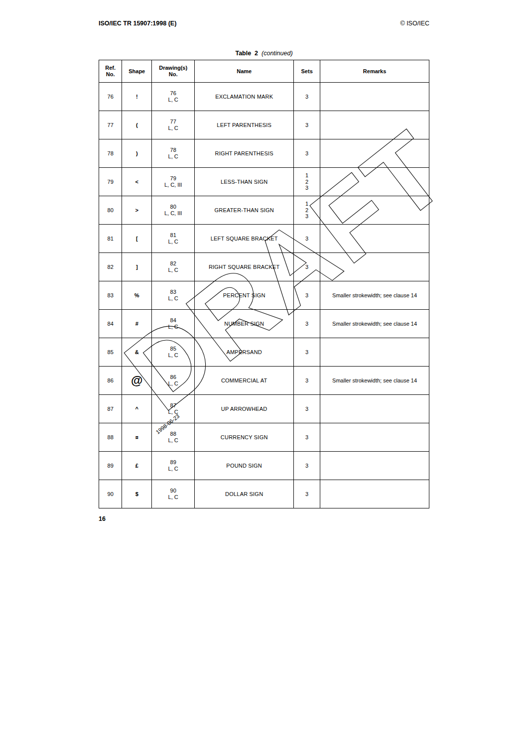ISO/IEC TR 15907:1998 (E)
© ISO/IEC
Table 2 (continued)
| Ref. No. | Shape | Drawing(s) No. | Name | Sets | Remarks |
| --- | --- | --- | --- | --- | --- |
| 76 | ! | 76 L, C | EXCLAMATION MARK | 3 | |
| 77 | ( | 77 L, C | LEFT PARENTHESIS | 3 | |
| 78 | ) | 78 L, C | RIGHT PARENTHESIS | 3 | |
| 79 | < | 79 L, C, III | LESS-THAN SIGN | 1 2 3 | |
| 80 | > | 80 L, C, III | GREATER-THAN SIGN | 1 2 3 | |
| 81 | [ | 81 L, C | LEFT SQUARE BRACKET | 3 | |
| 82 | ] | 82 L, C | RIGHT SQUARE BRACKET | 3 | |
| 83 | % | 83 L, C | PERCENT SIGN | 3 | Smaller strokewidth; see clause 14 |
| 84 | # | 84 L, C | NUMBER SIGN | 3 | Smaller strokewidth; see clause 14 |
| 85 | & | 85 L, C | AMPERSAND | 3 | |
| 86 | @ | 86 L, C | COMMERCIAL AT | 3 | Smaller strokewidth; see clause 14 |
| 87 | ^ | 87 L, C | UP ARROWHEAD | 3 | |
| 88 | ¤ | 88 L, C | CURRENCY SIGN | 3 | |
| 89 | £ | 89 L, C | POUND SIGN | 3 | |
| 90 | $ | 90 L, C | DOLLAR SIGN | 3 | |
16
DRAFT 1998-06-23